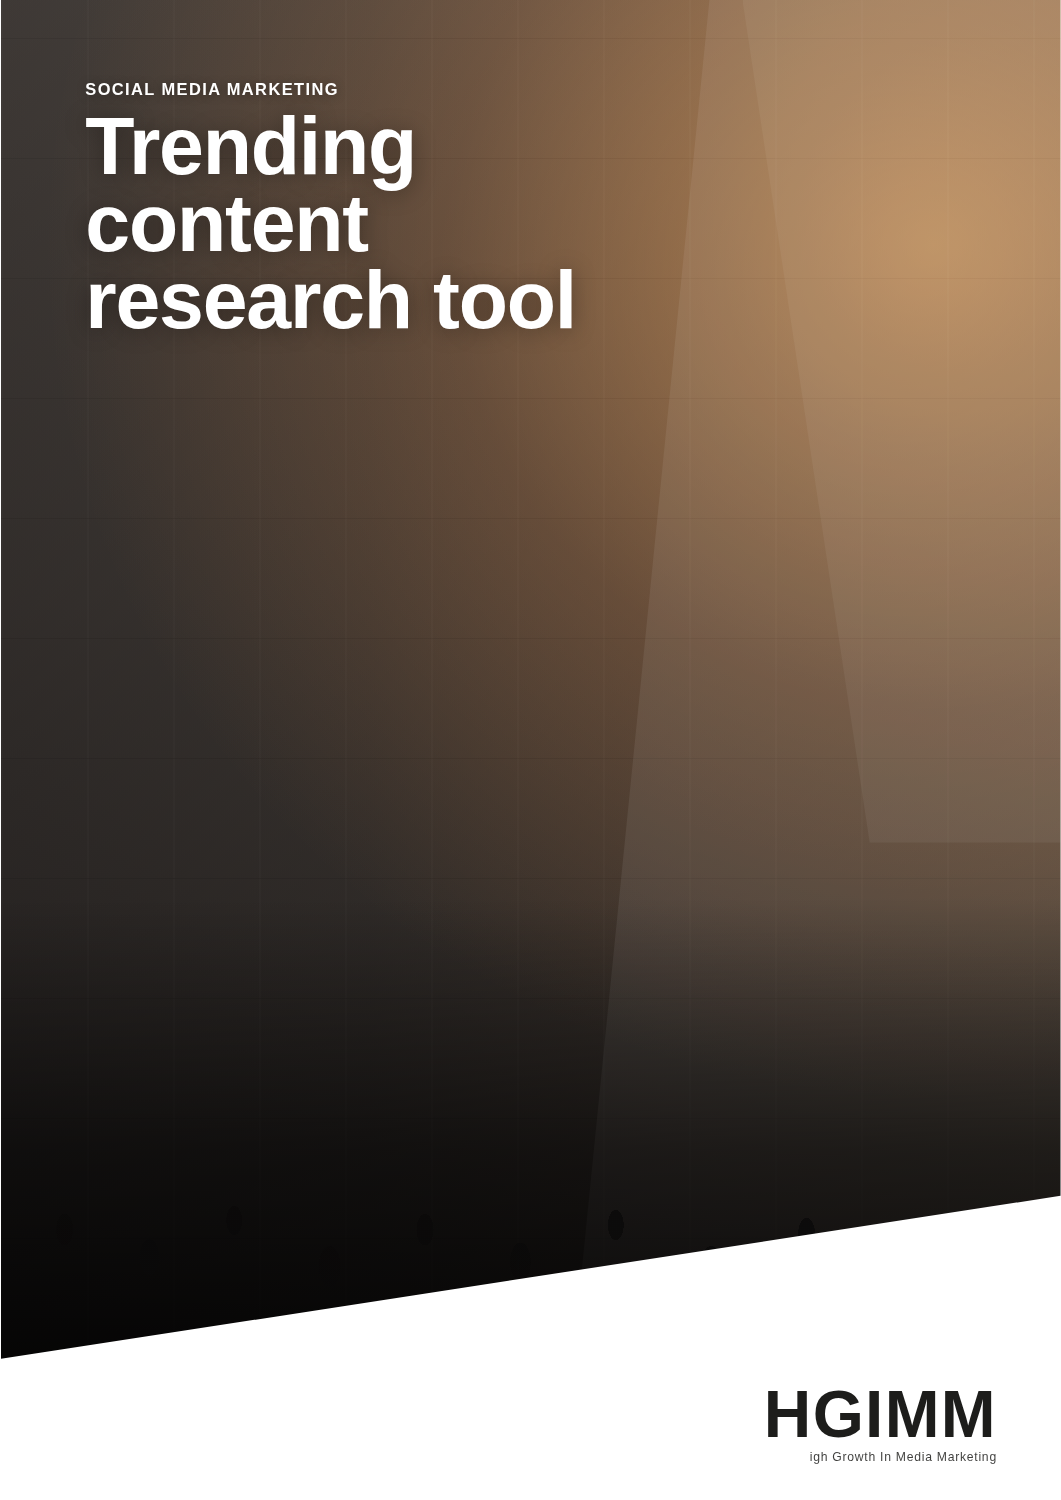Social media marketing
Trending content research tool
HGIMM igh Growth In Media Marketing